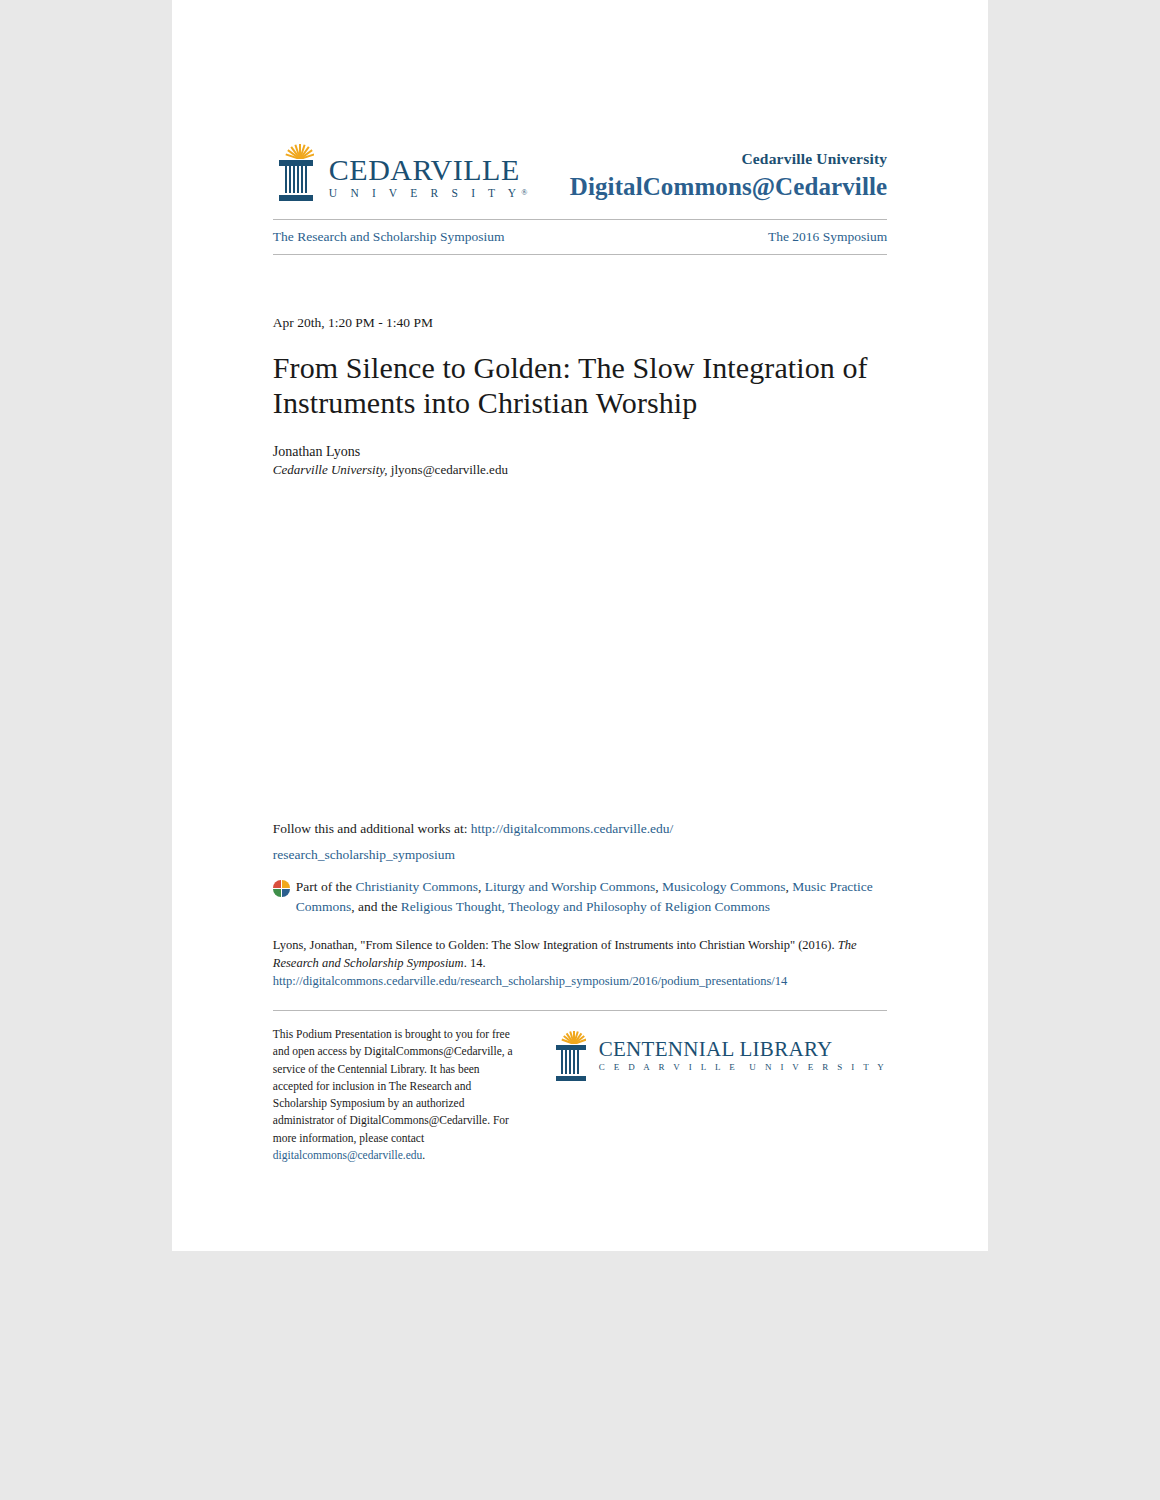CEDARVILLE
U N I V E R S I T Y®
Cedarville University
DigitalCommons@Cedarville
The Research and Scholarship Symposium
The 2016 Symposium
Apr 20th, 1:20 PM - 1:40 PM
From Silence to Golden: The Slow Integration of
Instruments into Christian Worship
Jonathan Lyons
Cedarville University, jlyons@cedarville.edu
Follow this and additional works at: http://digitalcommons.cedarville.edu/
research_scholarship_symposium
Part of the Christianity Commons, Liturgy and Worship Commons, Musicology Commons, Music Practice Commons, and the Religious Thought, Theology and Philosophy of Religion Commons
Lyons, Jonathan, "From Silence to Golden: The Slow Integration of Instruments into Christian Worship" (2016). The Research and Scholarship Symposium. 14.
http://digitalcommons.cedarville.edu/research_scholarship_symposium/2016/podium_presentations/14
This Podium Presentation is brought to you for free and open access by DigitalCommons@Cedarville, a service of the Centennial Library. It has been accepted for inclusion in The Research and Scholarship Symposium by an authorized administrator of DigitalCommons@Cedarville. For more information, please contact digitalcommons@cedarville.edu.
CENTENNIAL LIBRARY
C E D A R V I L L E U N I V E R S I T Y